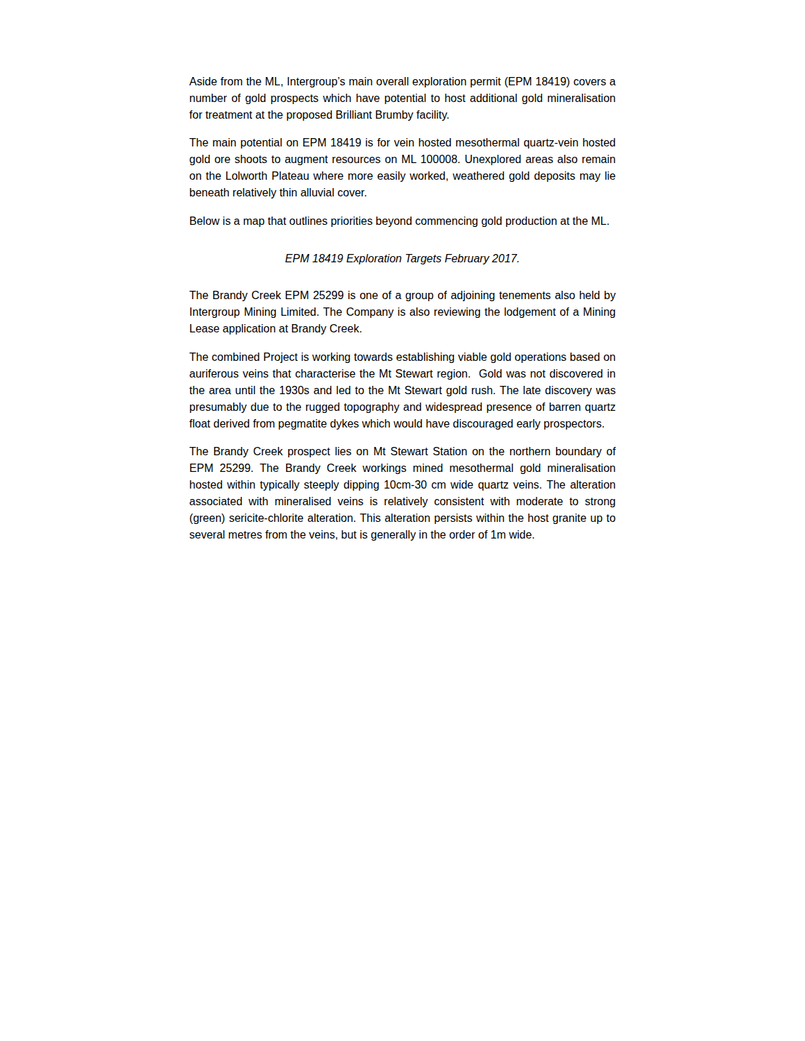Aside from the ML, Intergroup’s main overall exploration permit (EPM 18419) covers a number of gold prospects which have potential to host additional gold mineralisation for treatment at the proposed Brilliant Brumby facility.
The main potential on EPM 18419 is for vein hosted mesothermal quartz-vein hosted gold ore shoots to augment resources on ML 100008. Unexplored areas also remain on the Lolworth Plateau where more easily worked, weathered gold deposits may lie beneath relatively thin alluvial cover.
Below is a map that outlines priorities beyond commencing gold production at the ML.
EPM 18419 Exploration Targets February 2017.
The Brandy Creek EPM 25299 is one of a group of adjoining tenements also held by Intergroup Mining Limited. The Company is also reviewing the lodgement of a Mining Lease application at Brandy Creek.
The combined Project is working towards establishing viable gold operations based on auriferous veins that characterise the Mt Stewart region. Gold was not discovered in the area until the 1930s and led to the Mt Stewart gold rush. The late discovery was presumably due to the rugged topography and widespread presence of barren quartz float derived from pegmatite dykes which would have discouraged early prospectors.
The Brandy Creek prospect lies on Mt Stewart Station on the northern boundary of EPM 25299. The Brandy Creek workings mined mesothermal gold mineralisation hosted within typically steeply dipping 10cm-30 cm wide quartz veins. The alteration associated with mineralised veins is relatively consistent with moderate to strong (green) sericite-chlorite alteration. This alteration persists within the host granite up to several metres from the veins, but is generally in the order of 1m wide.